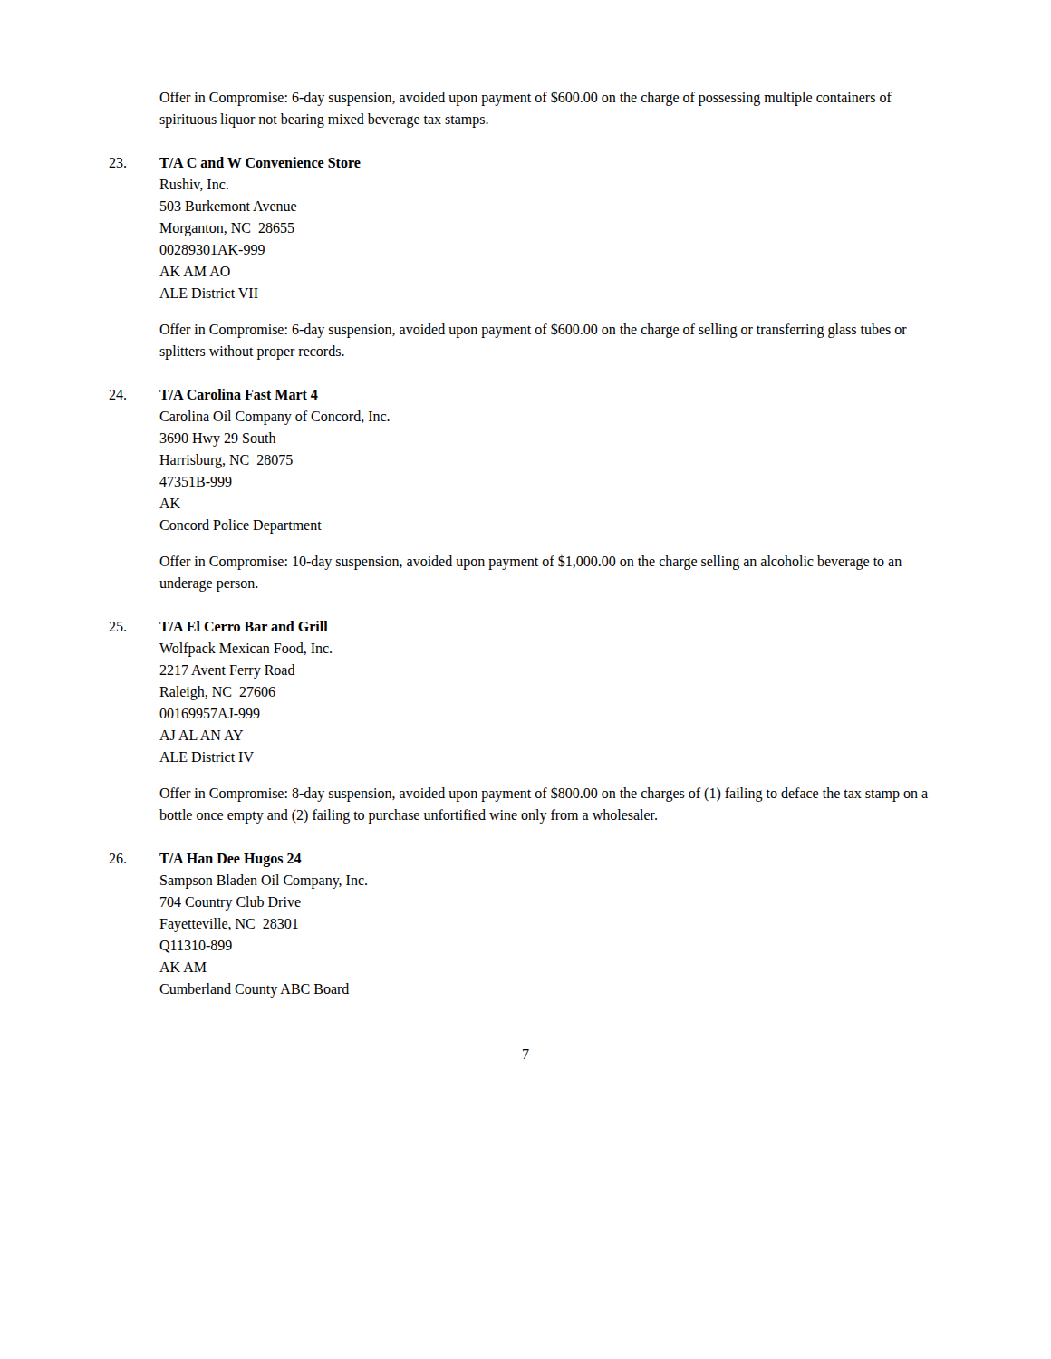Offer in Compromise: 6-day suspension, avoided upon payment of $600.00 on the charge of possessing multiple containers of spirituous liquor not bearing mixed beverage tax stamps.
23.
T/A C and W Convenience Store
Rushiv, Inc.
503 Burkemont Avenue
Morganton, NC 28655
00289301AK-999
AK AM AO
ALE District VII
Offer in Compromise: 6-day suspension, avoided upon payment of $600.00 on the charge of selling or transferring glass tubes or splitters without proper records.
24.
T/A Carolina Fast Mart 4
Carolina Oil Company of Concord, Inc.
3690 Hwy 29 South
Harrisburg, NC 28075
47351B-999
AK
Concord Police Department
Offer in Compromise: 10-day suspension, avoided upon payment of $1,000.00 on the charge selling an alcoholic beverage to an underage person.
25.
T/A El Cerro Bar and Grill
Wolfpack Mexican Food, Inc.
2217 Avent Ferry Road
Raleigh, NC 27606
00169957AJ-999
AJ AL AN AY
ALE District IV
Offer in Compromise: 8-day suspension, avoided upon payment of $800.00 on the charges of (1) failing to deface the tax stamp on a bottle once empty and (2) failing to purchase unfortified wine only from a wholesaler.
26.
T/A Han Dee Hugos 24
Sampson Bladen Oil Company, Inc.
704 Country Club Drive
Fayetteville, NC 28301
Q11310-899
AK AM
Cumberland County ABC Board
7